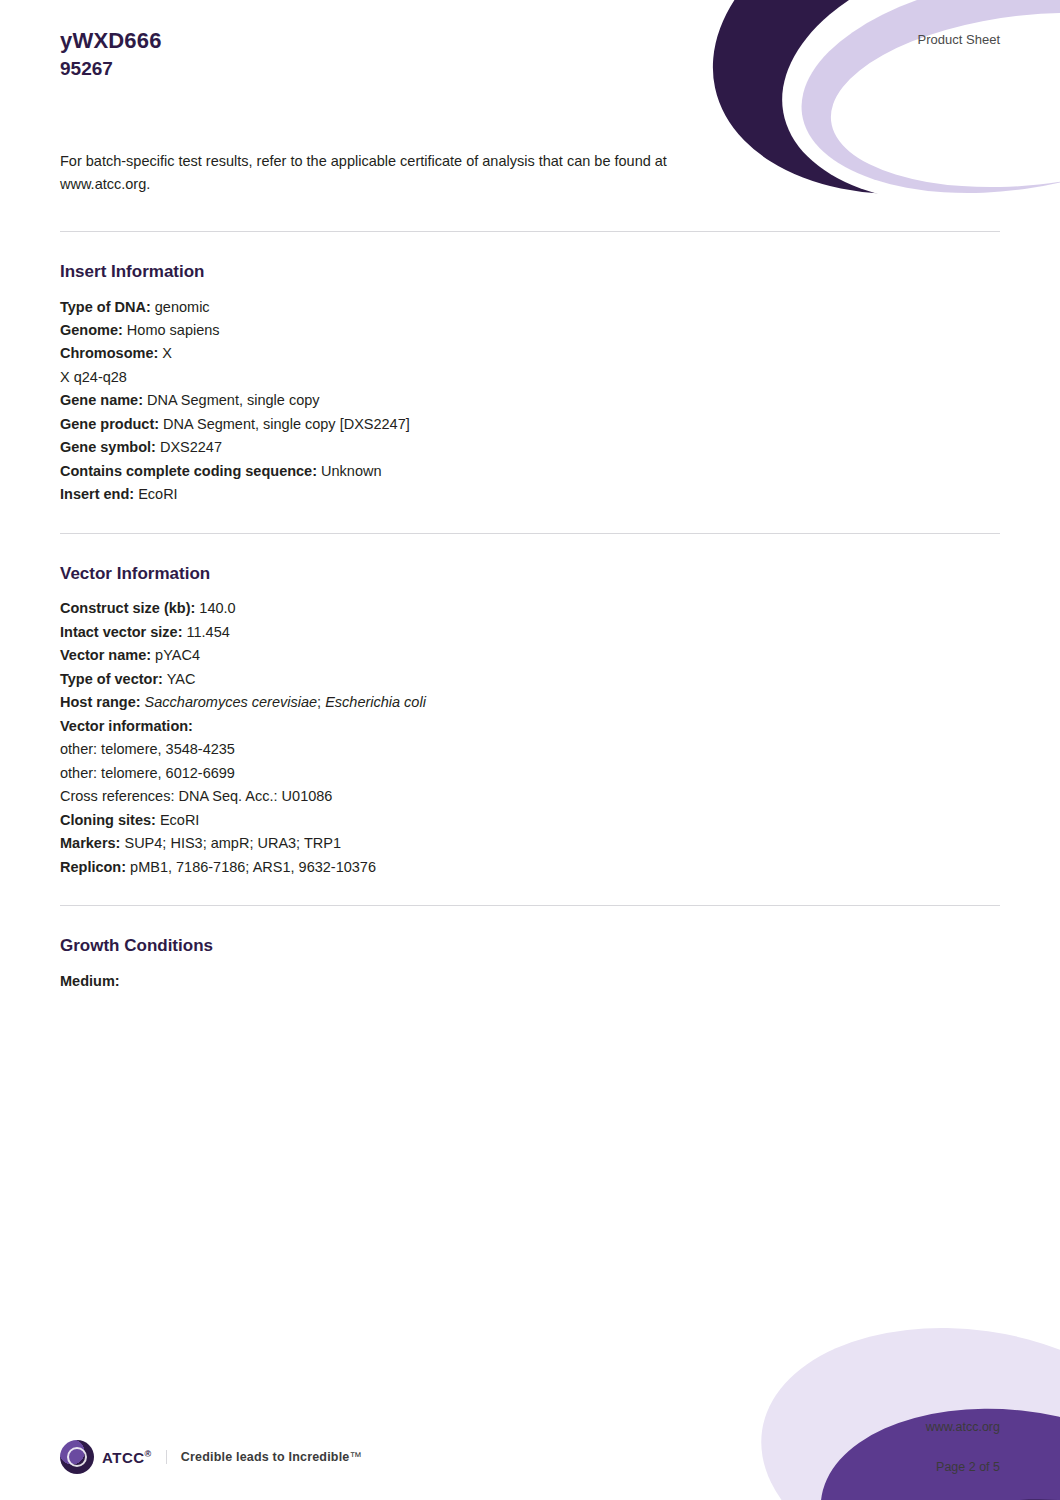yWXD666
95267
Product Sheet
For batch-specific test results, refer to the applicable certificate of analysis that can be found at www.atcc.org.
Insert Information
Type of DNA: genomic
Genome: Homo sapiens
Chromosome: X
X q24-q28
Gene name: DNA Segment, single copy
Gene product: DNA Segment, single copy [DXS2247]
Gene symbol: DXS2247
Contains complete coding sequence: Unknown
Insert end: EcoRI
Vector Information
Construct size (kb): 140.0
Intact vector size: 11.454
Vector name: pYAC4
Type of vector: YAC
Host range: Saccharomyces cerevisiae; Escherichia coli
Vector information:
other: telomere, 3548-4235
other: telomere, 6012-6699
Cross references: DNA Seq. Acc.: U01086
Cloning sites: EcoRI
Markers: SUP4; HIS3; ampR; URA3; TRP1
Replicon: pMB1, 7186-7186; ARS1, 9632-10376
Growth Conditions
Medium:
ATCC®
Credible leads to Incredible™
www.atcc.org Page 2 of 5